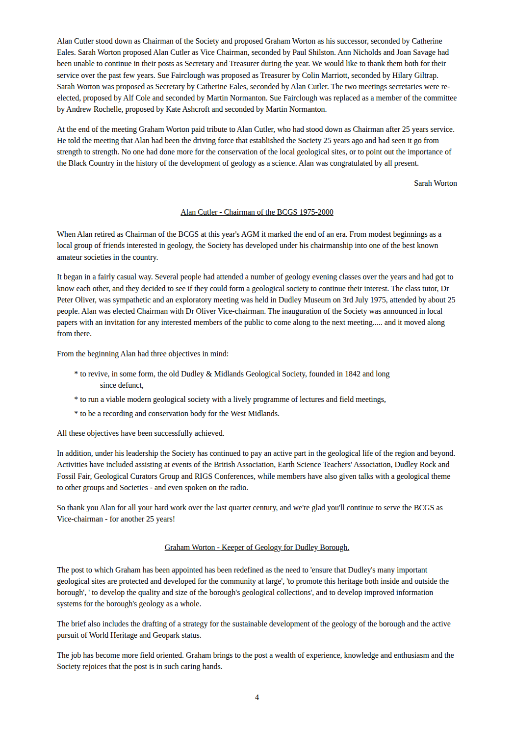Alan Cutler stood down as Chairman of the Society and proposed Graham Worton as his successor, seconded by Catherine Eales. Sarah Worton proposed Alan Cutler as Vice Chairman, seconded by Paul Shilston. Ann Nicholds and Joan Savage had been unable to continue in their posts as Secretary and Treasurer during the year. We would like to thank them both for their service over the past few years. Sue Fairclough was proposed as Treasurer by Colin Marriott, seconded by Hilary Giltrap. Sarah Worton was proposed as Secretary by Catherine Eales, seconded by Alan Cutler. The two meetings secretaries were re-elected, proposed by Alf Cole and seconded by Martin Normanton. Sue Fairclough was replaced as a member of the committee by Andrew Rochelle, proposed by Kate Ashcroft and seconded by Martin Normanton.
At the end of the meeting Graham Worton paid tribute to Alan Cutler, who had stood down as Chairman after 25 years service. He told the meeting that Alan had been the driving force that established the Society 25 years ago and had seen it go from strength to strength. No one had done more for the conservation of the local geological sites, or to point out the importance of the Black Country in the history of the development of geology as a science. Alan was congratulated by all present.
Sarah Worton
Alan Cutler - Chairman of the BCGS 1975-2000
When Alan retired as Chairman of the BCGS at this year's AGM it marked the end of an era. From modest beginnings as a local group of friends interested in geology, the Society has developed under his chairmanship into one of the best known amateur societies in the country.
It began in a fairly casual way. Several people had attended a number of geology evening classes over the years and had got to know each other, and they decided to see if they could form a geological society to continue their interest. The class tutor, Dr Peter Oliver, was sympathetic and an exploratory meeting was held in Dudley Museum on 3rd July 1975, attended by about 25 people. Alan was elected Chairman with Dr Oliver Vice-chairman. The inauguration of the Society was announced in local papers with an invitation for any interested members of the public to come along to the next meeting..... and it moved along from there.
From the beginning Alan had three objectives in mind:
to revive, in some form, the old Dudley & Midlands Geological Society, founded in 1842 and long since defunct,
to run a viable modern geological society with a lively programme of lectures and field meetings,
to be a recording and conservation body for the West Midlands.
All these objectives have been successfully achieved.
In addition, under his leadership the Society has continued to pay an active part in the geological life of the region and beyond. Activities have included assisting at events of the British Association, Earth Science Teachers' Association, Dudley Rock and Fossil Fair, Geological Curators Group and RIGS Conferences, while members have also given talks with a geological theme to other groups and Societies - and even spoken on the radio.
So thank you Alan for all your hard work over the last quarter century, and we're glad you'll continue to serve the BCGS as Vice-chairman - for another 25 years!
Graham Worton - Keeper of Geology for Dudley Borough.
The post to which Graham has been appointed has been redefined as the need to 'ensure that Dudley's many important geological sites are protected and developed for the community at large', 'to promote this heritage both inside and outside the borough', ' to develop the quality and size of the borough's geological collections', and to develop improved information systems for the borough's geology as a whole.
The brief also includes the drafting of a strategy for the sustainable development of the geology of the borough and the active pursuit of World Heritage and Geopark status.
The job has become more field oriented. Graham brings to the post a wealth of experience, knowledge and enthusiasm and the Society rejoices that the post is in such caring hands.
4